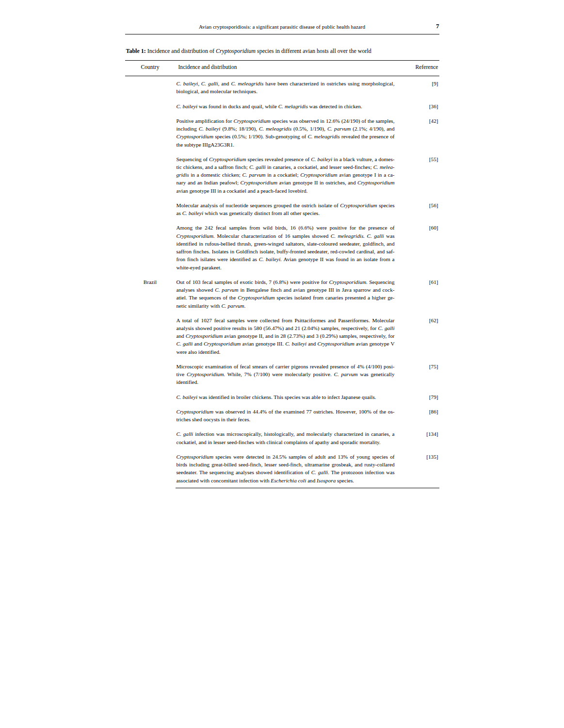Avian cryptosporidiosis: a significant parasitic disease of public health hazard
7
Table 1: Incidence and distribution of Cryptosporidium species in different avian hosts all over the world
| Country | Incidence and distribution | Reference |
| --- | --- | --- |
| Brazil | C. baileyi, C. galli, and C. meleagridis have been characterized in ostriches using morphological, biological, and molecular techniques. | [9] |
| C. baileyi was found in ducks and quail, while C. melagridis was detected in chicken. | [36] |
| Positive amplification for Cryptosporidium species was observed in 12.6% (24/190) of the samples, including C. baileyi (9.8%; 18/190), C. meleagridis (0.5%, 1/190), C. parvum (2.1%; 4/190), and Cryptosporidium species (0.5%; 1/190). Sub-genotyping of C. meleagridis revealed the presence of the subtype IIIgA23G3R1. | [42] |
| Sequencing of Cryptosporidium species revealed presence of C. baileyi in a black vulture, a domestic chickens, and a saffron finch; C. galli in canaries, a cockatiel, and lesser seed-finches; C. meleagridis in a domestic chicken; C. parvum in a cockatiel; Cryptosporidium avian genotype I in a canary and an Indian peafowl; Cryptosporidium avian genotype II in ostriches, and Cryptosporidium avian genotype III in a cockatiel and a peach-faced lovebird. | [55] |
| Molecular analysis of nucleotide sequences grouped the ostrich isolate of Cryptosporidium species as C. baileyi which was genetically distinct from all other species. | [56] |
| Among the 242 fecal samples from wild birds, 16 (6.6%) were positive for the presence of Cryptosporidium. Molecular characterization of 16 samples showed C. meleagridis. C. galli was identified in rufous-bellied thrush, green-winged saltators, slate-coloured seedeater, goldfinch, and saffron finches. Isolates in Goldfinch isolate, buffy-fronted seedeater, red-cowled cardinal, and saffron finch isilates were identified as C. baileyi. Avian genotype II was found in an isolate from a white-eyed parakeet. | [60] |
| Out of 103 fecal samples of exotic birds, 7 (6.8%) were positive for Cryptosporidium. Sequencing analyses showed C. parvum in Bengalese finch and avian genotype III in Java sparrow and cockatiel. The sequences of the Cryptosporidium species isolated from canaries presented a higher genetic similarity with C. parvum. | [61] |
| A total of 1027 fecal samples were collected from Psittaciformes and Passeriformes. Molecular analysis showed positive results in 580 (56.47%) and 21 (2.04%) samples, respectively, for C. galli and Cryptosporidium avian genotype II, and in 28 (2.73%) and 3 (0.29%) samples, respectively, for C. galli and Cryptosporidium avian genotype III. C. baileyi and Cryptosporidium avian genotype V were also identified. | [62] |
| Microscopic examination of fecal smears of carrier pigeons revealed presence of 4% (4/100) positive Cryptosporidium. While, 7% (7/100) were molecularly positive. C. parvum was genetically identified. | [75] |
| C. baileyi was identified in broiler chickens. This species was able to infect Japanese quails. | [79] |
| Cryptosporidium was observed in 44.4% of the examined 77 ostriches. However, 100% of the ostriches shed oocysts in their feces. | [86] |
| C. galli infection was microscopically, histologically, and molecularly characterized in canaries, a cockatiel, and in lesser seed-finches with clinical complaints of apathy and sporadic mortality. | [134] |
| Cryptosporidium species were detected in 24.5% samples of adult and 13% of young species of birds including great-billed seed-finch, lesser seed-finch, ultramarine grosbeak, and rusty-collared seedeater. The sequencing analyses showed identification of C. galli. The protozoon infection was associated with concomitant infection with Escherichia coli and Isospora species. | [135] |